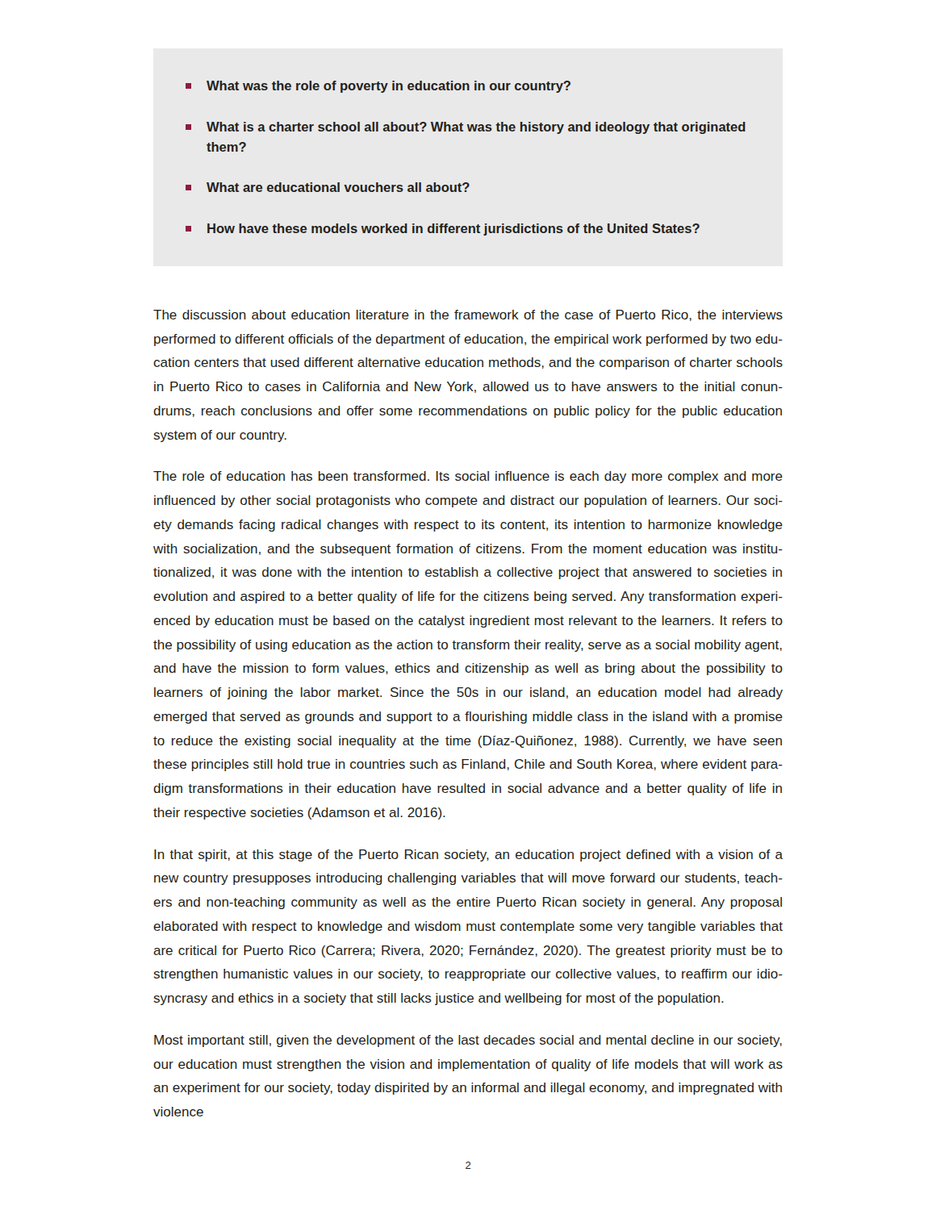What was the role of poverty in education in our country?
What is a charter school all about? What was the history and ideology that originated them?
What are educational vouchers all about?
How have these models worked in different jurisdictions of the United States?
The discussion about education literature in the framework of the case of Puerto Rico, the interviews performed to different officials of the department of education, the empirical work performed by two education centers that used different alternative education methods, and the comparison of charter schools in Puerto Rico to cases in California and New York, allowed us to have answers to the initial conundrums, reach conclusions and offer some recommendations on public policy for the public education system of our country.
The role of education has been transformed. Its social influence is each day more complex and more influenced by other social protagonists who compete and distract our population of learners. Our society demands facing radical changes with respect to its content, its intention to harmonize knowledge with socialization, and the subsequent formation of citizens. From the moment education was institutionalized, it was done with the intention to establish a collective project that answered to societies in evolution and aspired to a better quality of life for the citizens being served. Any transformation experienced by education must be based on the catalyst ingredient most relevant to the learners. It refers to the possibility of using education as the action to transform their reality, serve as a social mobility agent, and have the mission to form values, ethics and citizenship as well as bring about the possibility to learners of joining the labor market. Since the 50s in our island, an education model had already emerged that served as grounds and support to a flourishing middle class in the island with a promise to reduce the existing social inequality at the time (Díaz-Quiñonez, 1988). Currently, we have seen these principles still hold true in countries such as Finland, Chile and South Korea, where evident paradigm transformations in their education have resulted in social advance and a better quality of life in their respective societies (Adamson et al. 2016).
In that spirit, at this stage of the Puerto Rican society, an education project defined with a vision of a new country presupposes introducing challenging variables that will move forward our students, teachers and non-teaching community as well as the entire Puerto Rican society in general. Any proposal elaborated with respect to knowledge and wisdom must contemplate some very tangible variables that are critical for Puerto Rico (Carrera; Rivera, 2020; Fernández, 2020). The greatest priority must be to strengthen humanistic values in our society, to reappropriate our collective values, to reaffirm our idiosyncrasy and ethics in a society that still lacks justice and wellbeing for most of the population.
Most important still, given the development of the last decades social and mental decline in our society, our education must strengthen the vision and implementation of quality of life models that will work as an experiment for our society, today dispirited by an informal and illegal economy, and impregnated with violence
2